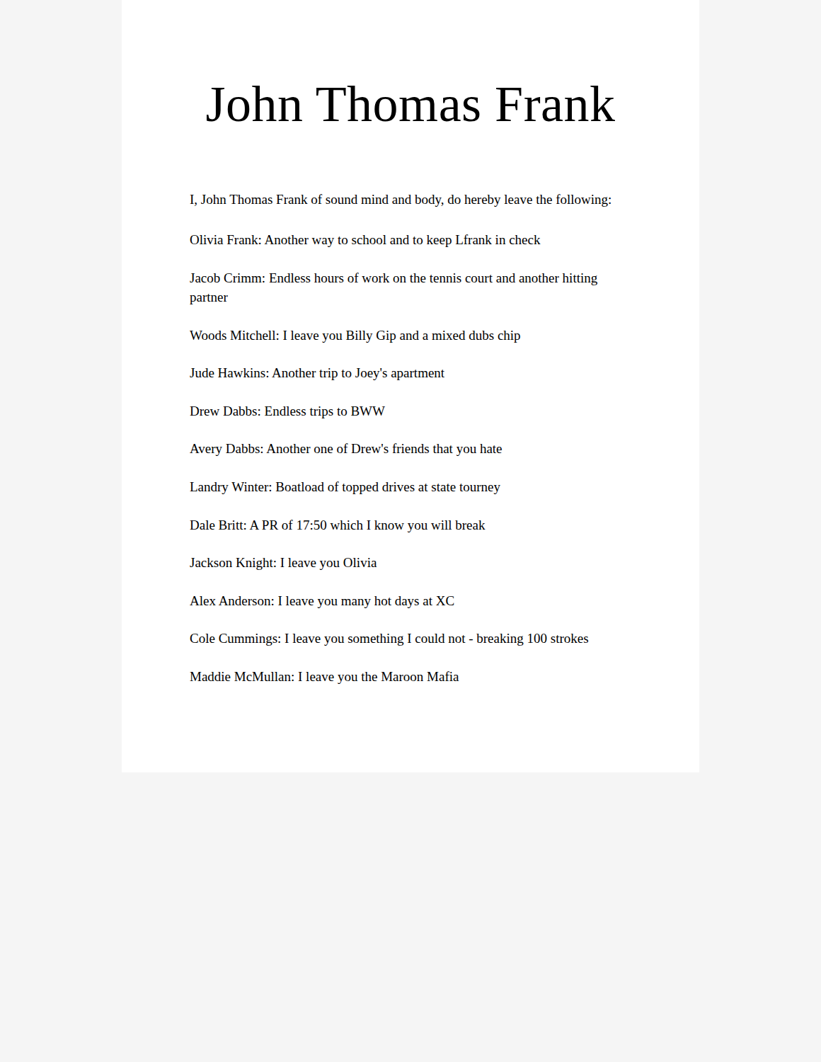John Thomas Frank
I, John Thomas Frank of sound mind and body, do hereby leave the following:
Olivia Frank: Another way to school and to keep Lfrank in check
Jacob Crimm: Endless hours of work on the tennis court and another hitting partner
Woods Mitchell: I leave you Billy Gip and a mixed dubs chip
Jude Hawkins: Another trip to Joey's apartment
Drew Dabbs: Endless trips to BWW
Avery Dabbs: Another one of Drew's friends that you hate
Landry Winter: Boatload of topped drives at state tourney
Dale Britt: A PR of 17:50 which I know you will break
Jackson Knight: I leave you Olivia
Alex Anderson: I leave you many hot days at XC
Cole Cummings: I leave you something I could not - breaking 100 strokes
Maddie McMullan: I leave you the Maroon Mafia